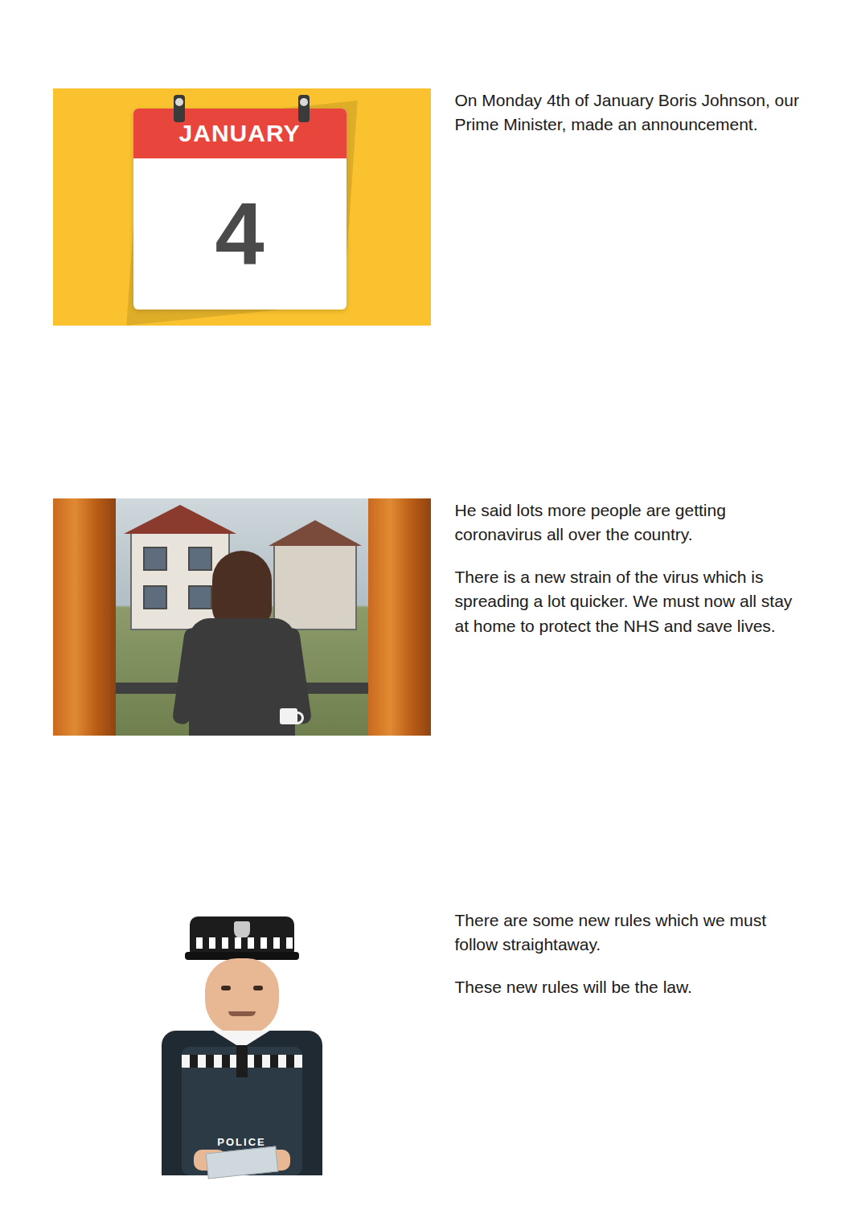JANUARY
4
On Monday 4th of January Boris Johnson, our Prime Minister, made an announcement.
He said lots more people are getting coronavirus all over the country.
There is a new strain of the virus which is spreading a lot quicker. We must now all stay at home to protect the NHS and save lives.
POLICE
There are some new rules which we must follow straightaway.
These new rules will be the law.